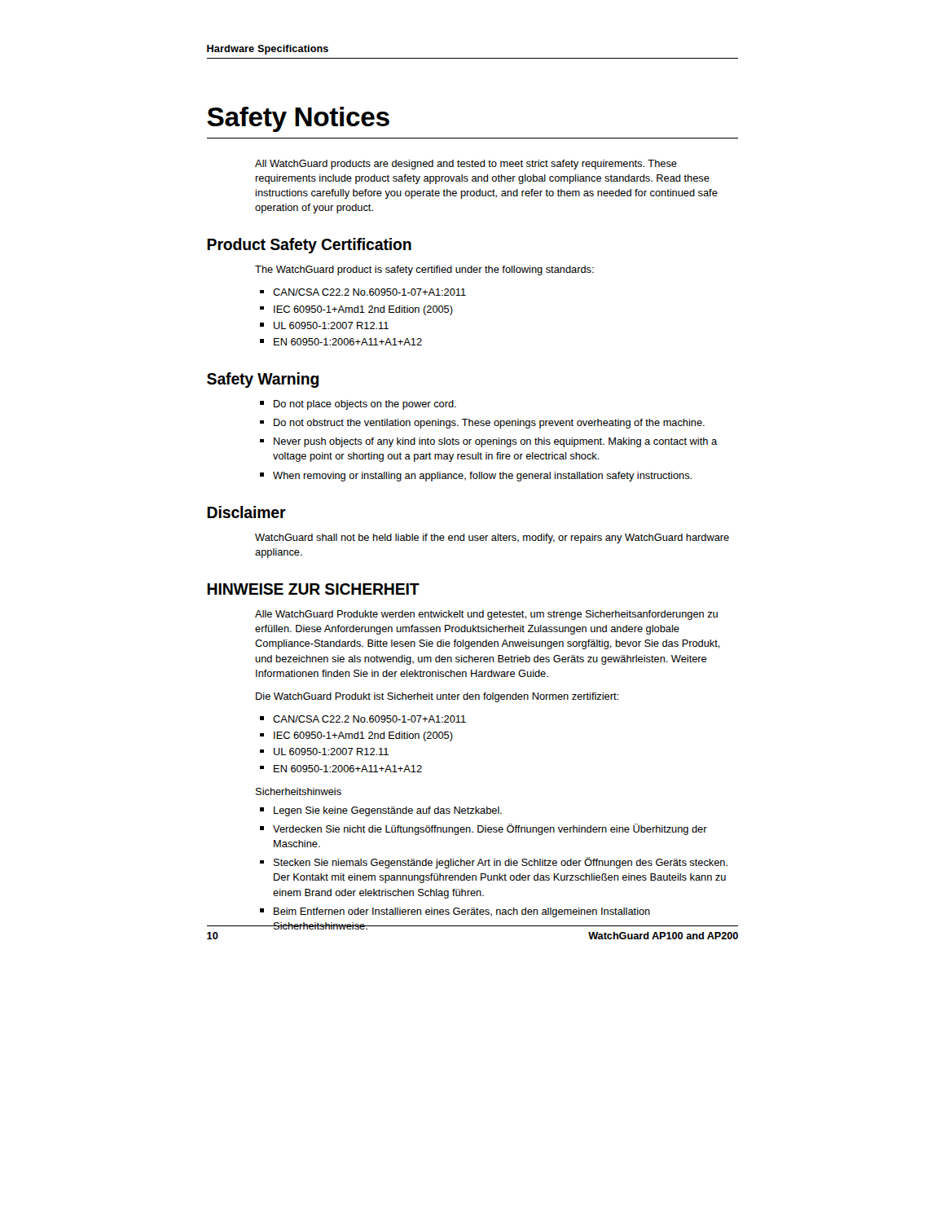Hardware Specifications
Safety Notices
All WatchGuard products are designed and tested to meet strict safety requirements. These requirements include product safety approvals and other global compliance standards. Read these instructions carefully before you operate the product, and refer to them as needed for continued safe operation of your product.
Product Safety Certification
The WatchGuard product is safety certified under the following standards:
CAN/CSA C22.2 No.60950-1-07+A1:2011
IEC 60950-1+Amd1 2nd Edition (2005)
UL 60950-1:2007 R12.11
EN 60950-1:2006+A11+A1+A12
Safety Warning
Do not place objects on the power cord.
Do not obstruct the ventilation openings. These openings prevent overheating of the machine.
Never push objects of any kind into slots or openings on this equipment. Making a contact with a voltage point or shorting out a part may result in fire or electrical shock.
When removing or installing an appliance, follow the general installation safety instructions.
Disclaimer
WatchGuard shall not be held liable if the end user alters, modify, or repairs any WatchGuard hardware appliance.
HINWEISE ZUR SICHERHEIT
Alle WatchGuard Produkte werden entwickelt und getestet, um strenge Sicherheitsanforderungen zu erfüllen. Diese Anforderungen umfassen Produktsicherheit Zulassungen und andere globale Compliance-Standards. Bitte lesen Sie die folgenden Anweisungen sorgfältig, bevor Sie das Produkt, und bezeichnen sie als notwendig, um den sicheren Betrieb des Geräts zu gewährleisten. Weitere Informationen finden Sie in der elektronischen Hardware Guide.
Die WatchGuard Produkt ist Sicherheit unter den folgenden Normen zertifiziert:
CAN/CSA C22.2 No.60950-1-07+A1:2011
IEC 60950-1+Amd1 2nd Edition (2005)
UL 60950-1:2007 R12.11
EN 60950-1:2006+A11+A1+A12
Sicherheitshinweis
Legen Sie keine Gegenstände auf das Netzkabel.
Verdecken Sie nicht die Lüftungsöffnungen. Diese Öffnungen verhindern eine Überhitzung der Maschine.
Stecken Sie niemals Gegenstände jeglicher Art in die Schlitze oder Öffnungen des Geräts stecken. Der Kontakt mit einem spannungsführenden Punkt oder das Kurzschließen eines Bauteils kann zu einem Brand oder elektrischen Schlag führen.
Beim Entfernen oder Installieren eines Gerätes, nach den allgemeinen Installation Sicherheitshinweise.
10 WatchGuard AP100 and AP200